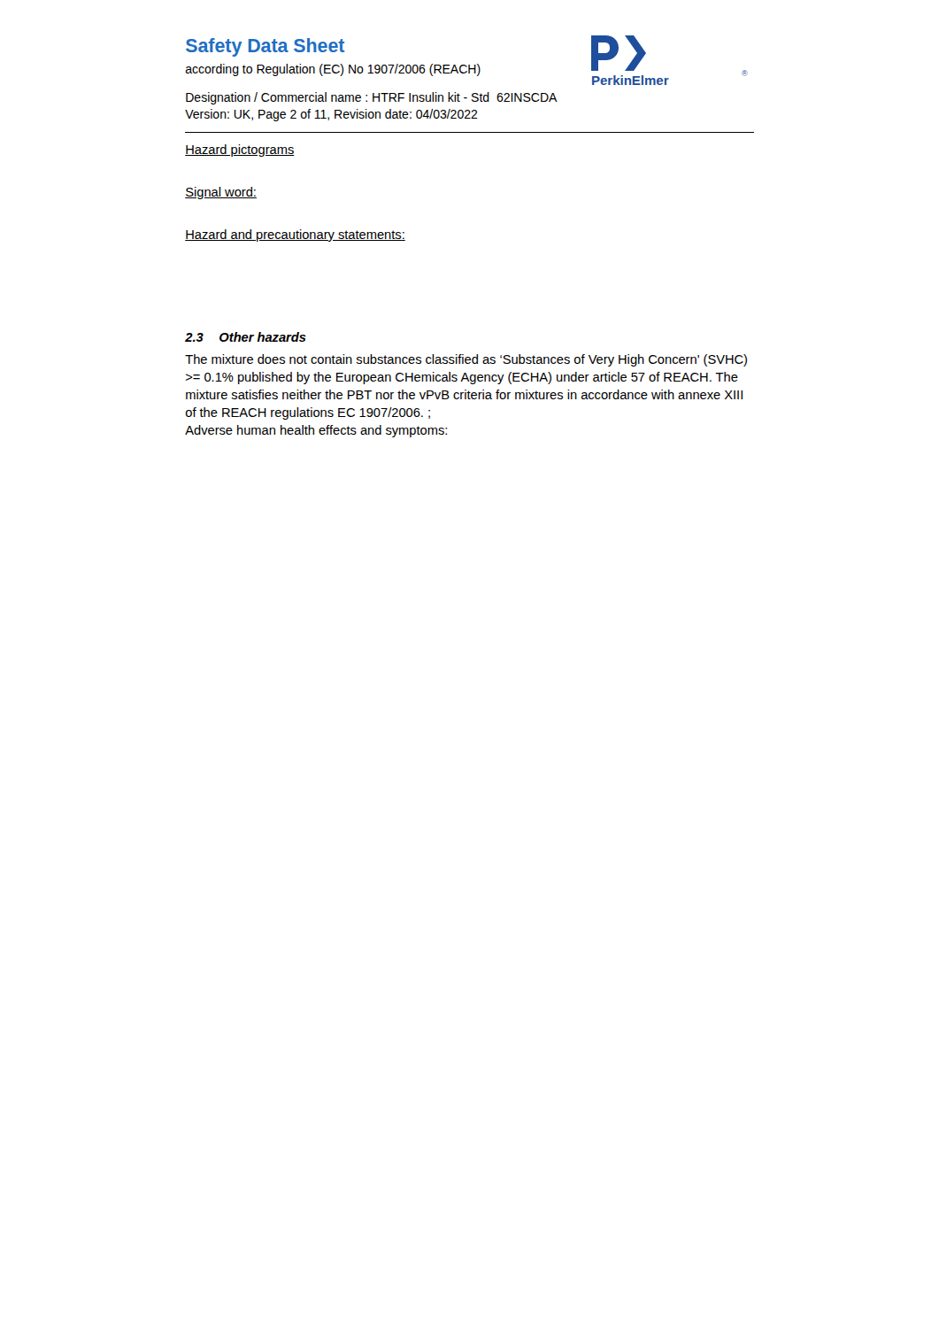Safety Data Sheet
according to Regulation (EC) No 1907/2006 (REACH)
Designation / Commercial name : HTRF Insulin kit - Std 62INSCDA
Version: UK, Page 2 of 11, Revision date: 04/03/2022
PerkinElmer PerkinElmer ®
Hazard pictograms
Signal word:
Hazard and precautionary statements:
2.3 Other hazards
The mixture does not contain substances classified as ‘Substances of Very High Concern' (SVHC) >= 0.1% published by the European CHemicals Agency (ECHA) under article 57 of REACH. The mixture satisfies neither the PBT nor the vPvB criteria for mixtures in accordance with annexe XIII of the REACH regulations EC 1907/2006. ;
Adverse human health effects and symptoms: